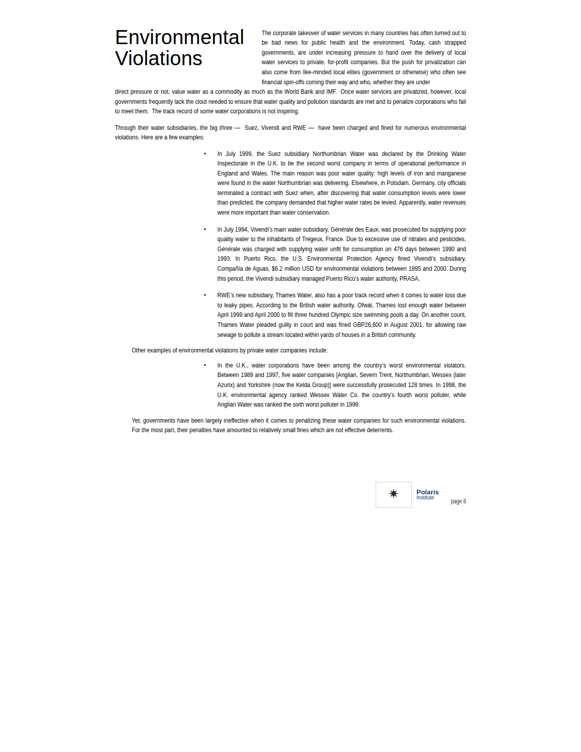Environmental
Violations
The corporate takeover of water services in many countries has often turned out to be bad news for public health and the environment. Today, cash strapped governments, are under increasing pressure to hand over the delivery of local water services to private, for-profit companies. But the push for privatization can also come from like-minded local elites (government or otherwise) who often see financial spin-offs coming their way and who, whether they are under
direct pressure or not, value water as a commodity as much as the World Bank and IMF. Once water services are privatized, however, local governments frequently lack the clout needed to ensure that water quality and pollution standards are met and to penalize corporations who fail to meet them. The track record of some water corporations is not inspiring.
Through their water subsidiaries, the big three — Suez, Vivendi and RWE — have been charged and fined for numerous environmental violations. Here are a few examples:
In July 1999, the Suez subsidiary Northumbrian Water was declared by the Drinking Water Inspectorate in the U.K. to be the second worst company in terms of operational performance in England and Wales. The main reason was poor water quality: high levels of iron and manganese were found in the water Northumbrian was delivering. Elsewhere, in Potsdam, Germany, city officials terminated a contract with Suez when, after discovering that water consumption levels were lower than predicted, the company demanded that higher water rates be levied. Apparently, water revenues were more important than water conservation.
In July 1994, Vivendi’s main water subsidiary, Générale des Eaux, was prosecuted for supplying poor quality water to the inhabitants of Tregeux, France. Due to excessive use of nitrates and pesticides, Générale was charged with supplying water unfit for consumption on 476 days between 1990 and 1993. In Puerto Rico, the U.S. Environmental Protection Agency fined Vivendi’s subsidiary, Compañía de Aguas, $6.2 million USD for environmental violations between 1995 and 2000. During this period, the Vivendi subsidiary managed Puerto Rico’s water authority, PRASA.
RWE’s new subsidiary, Thames Water, also has a poor track record when it comes to water loss due to leaky pipes. According to the British water authority, Ofwat, Thames lost enough water between April 1999 and April 2000 to fill three hundred Olympic size swimming pools a day. On another count, Thames Water pleaded guilty in court and was fined GBP26,600 in August 2001, for allowing raw sewage to pollute a stream located within yards of houses in a British community.
Other examples of environmental violations by private water companies include:
In the U.K., water corporations have been among the country’s worst environmental violators. Between 1989 and 1997, five water companies [Anglian, Severn Trent, Northumbrian, Wessex (later Azurix) and Yorkshire (now the Kelda Group)] were successfully prosecuted 128 times. In 1998, the U.K. environmental agency ranked Wessex Water Co. the country’s fourth worst polluter, while Anglian Water was ranked the sixth worst polluter in 1999.
Yet, governments have been largely ineffective when it comes to penalizing these water companies for such environmental violations. For the most part, their penalties have amounted to relatively small fines which are not effective deterrents.
✷
Polaris
Institute
page 8